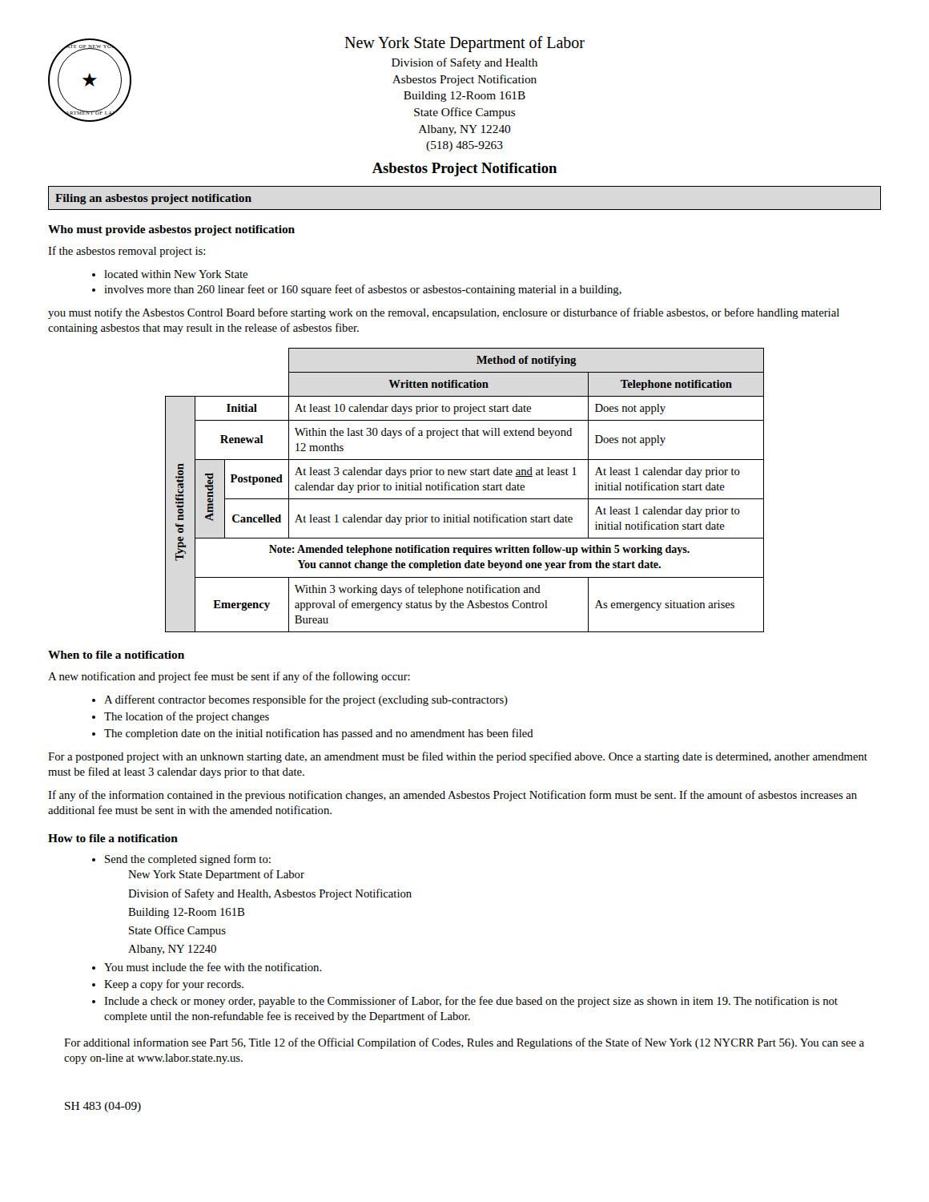• STATE OF NEW YORK •
★
DEPARTMENT OF LABOR
New York State Department of Labor
Division of Safety and Health
Asbestos Project Notification
Building 12-Room 161B
State Office Campus
Albany, NY 12240
(518) 485-9263
Asbestos Project Notification
Filing an asbestos project notification
Who must provide asbestos project notification
If the asbestos removal project is:
located within New York State
involves more than 260 linear feet or 160 square feet of asbestos or asbestos-containing material in a building,
you must notify the Asbestos Control Board before starting work on the removal, encapsulation, enclosure or disturbance of friable asbestos, or before handling material containing asbestos that may result in the release of asbestos fiber.
| | | | Method of notifying |
| | | | Written notification | Telephone notification |
| Type of notification | Initial | At least 10 calendar days prior to project start date | Does not apply |
| Renewal | Within the last 30 days of a project that will extend beyond 12 months | Does not apply |
| Amended | Postponed | At least 3 calendar days prior to new start date and at least 1 calendar day prior to initial notification start date | At least 1 calendar day prior to initial notification start date |
| Cancelled | At least 1 calendar day prior to initial notification start date | At least 1 calendar day prior to initial notification start date |
| Note: Amended telephone notification requires written follow-up within 5 working days. You cannot change the completion date beyond one year from the start date. |
| Emergency | Within 3 working days of telephone notification and approval of emergency status by the Asbestos Control Bureau | As emergency situation arises |
When to file a notification
A new notification and project fee must be sent if any of the following occur:
A different contractor becomes responsible for the project (excluding sub-contractors)
The location of the project changes
The completion date on the initial notification has passed and no amendment has been filed
For a postponed project with an unknown starting date, an amendment must be filed within the period specified above. Once a starting date is determined, another amendment must be filed at least 3 calendar days prior to that date.
If any of the information contained in the previous notification changes, an amended Asbestos Project Notification form must be sent. If the amount of asbestos increases an additional fee must be sent in with the amended notification.
How to file a notification
Send the completed signed form to:
New York State Department of Labor
Division of Safety and Health, Asbestos Project Notification
Building 12-Room 161B
State Office Campus
Albany, NY 12240
You must include the fee with the notification.
Keep a copy for your records.
Include a check or money order, payable to the Commissioner of Labor, for the fee due based on the project size as shown in item 19. The notification is not complete until the non-refundable fee is received by the Department of Labor.
For additional information see Part 56, Title 12 of the Official Compilation of Codes, Rules and Regulations of the State of New York (12 NYCRR Part 56). You can see a copy on-line at www.labor.state.ny.us.
SH 483 (04-09)